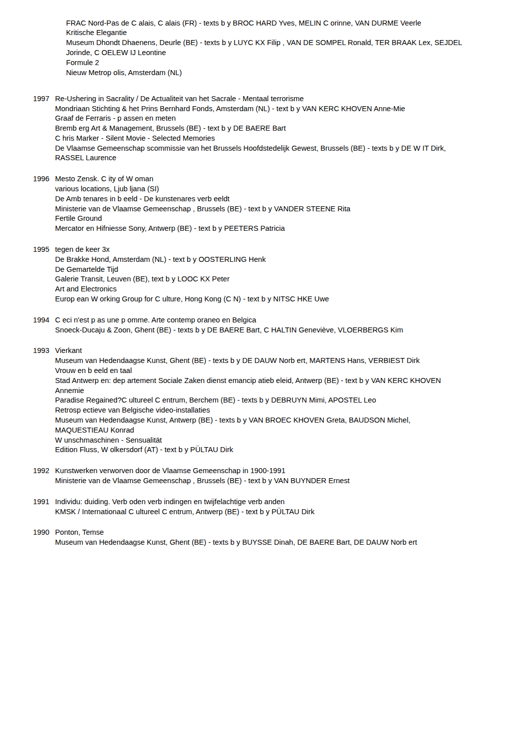FRAC Nord-Pas de C alais, C alais (FR) - texts b y BROC HARD Yves, MELIN C orinne, VAN DURME Veerle
Kritische Elegantie
Museum Dhondt Dhaenens, Deurle (BE) - texts b y LUYC KX Filip , VAN DE SOMPEL Ronald, TER BRAAK Lex, SEJDEL
Jorinde, C OELEW IJ Leontine
Formule 2
Nieuw Metrop olis, Amsterdam (NL)
1997
Re-Ushering in Sacrality / De Actualiteit van het Sacrale - Mentaal terrorisme
Mondriaan Stichting & het Prins Bernhard Fonds, Amsterdam (NL) - text b y VAN KERC KHOVEN Anne-Mie
Graaf de Ferraris - p assen en meten
Bremb erg Art & Management, Brussels (BE) - text b y DE BAERE Bart
C hris Marker - Silent Movie - Selected Memories
De Vlaamse Gemeenschap scommissie van het Brussels Hoofdstedelijk Gewest, Brussels (BE) - texts b y DE W IT Dirk,
RASSEL Laurence
1996
Mesto Zensk. C ity of W oman
various locations, Ljub ljana (SI)
De Amb tenares in b eeld - De kunstenares verb eeldt
Ministerie van de Vlaamse Gemeenschap , Brussels (BE) - text b y VANDER STEENE Rita
Fertile Ground
Mercator en Hifniesse Sony, Antwerp (BE) - text b y PEETERS Patricia
1995
tegen de keer 3x
De Brakke Hond, Amsterdam (NL) - text b y OOSTERLING Henk
De Gemartelde Tijd
Galerie Transit, Leuven (BE), text b y LOOC KX Peter
Art and Electronics
Europ ean W orking Group for C ulture, Hong Kong (C N) - text b y NITSC HKE Uwe
1994
C eci n'est p as une p omme. Arte contemp oraneo en Belgica
Snoeck-Ducaju & Zoon, Ghent (BE) - texts b y DE BAERE Bart, C HALTIN Geneviève, VLOERBERGS Kim
1993
Vierkant
Museum van Hedendaagse Kunst, Ghent (BE) - texts b y DE DAUW Norb ert, MARTENS Hans, VERBIEST Dirk
Vrouw en b eeld en taal
Stad Antwerp en: dep artement Sociale Zaken dienst emancip atieb eleid, Antwerp (BE) - text b y VAN KERC KHOVEN
Annemie
Paradise Regained?C ultureel C entrum, Berchem (BE) - texts b y DEBRUYN Mimi, APOSTEL Leo
Retrosp ectieve van Belgische video-installaties
Museum van Hedendaagse Kunst, Antwerp (BE) - texts b y VAN BROEC KHOVEN Greta, BAUDSON Michel,
MAQUESTIEAU Konrad
W unschmaschinen - Sensualität
Edition Fluss, W olkersdorf (AT) - text b y PÜLTAU Dirk
1992
Kunstwerken verworven door de Vlaamse Gemeenschap in 1900-1991
Ministerie van de Vlaamse Gemeenschap , Brussels (BE) - text b y VAN BUYNDER Ernest
1991
Individu: duiding. Verb oden verb indingen en twijfelachtige verb anden
KMSK / Internationaal C ultureel C entrum, Antwerp (BE) - text b y PÜLTAU Dirk
1990
Ponton, Temse
Museum van Hedendaagse Kunst, Ghent (BE) - texts b y BUYSSE Dinah, DE BAERE Bart, DE DAUW Norb ert